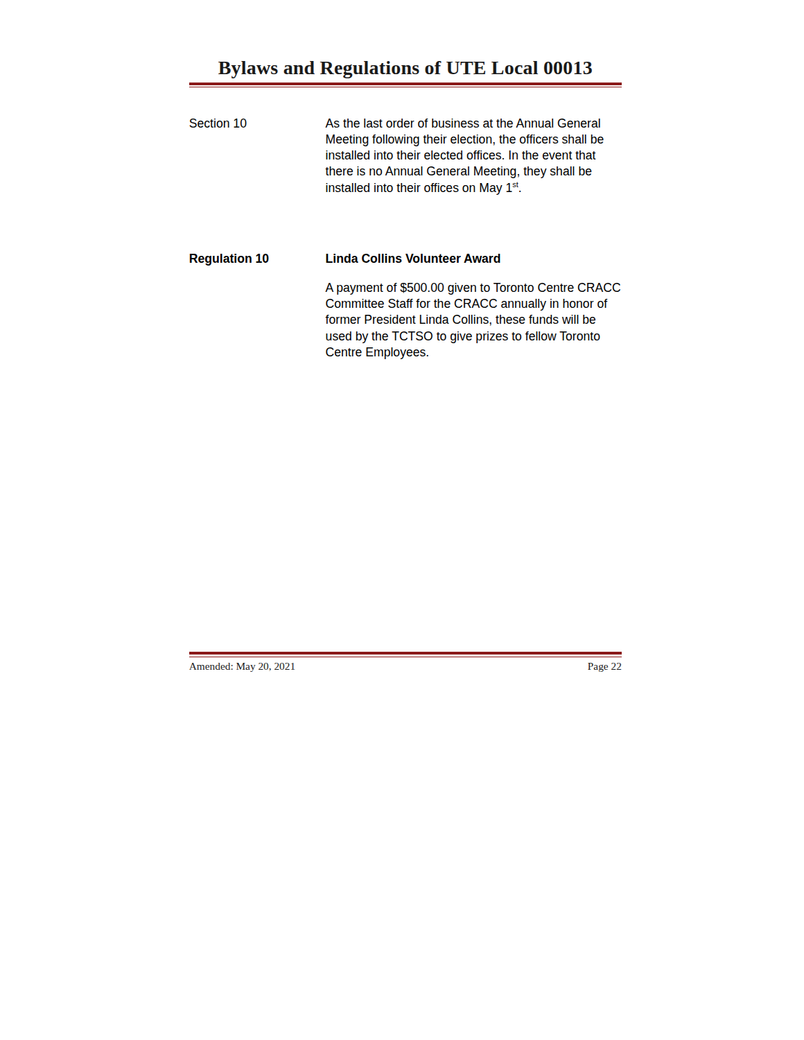Bylaws and Regulations of UTE Local 00013
Section 10
As the last order of business at the Annual General Meeting following their election, the officers shall be installed into their elected offices. In the event that there is no Annual General Meeting, they shall be installed into their offices on May 1st.
Regulation 10
Linda Collins Volunteer Award
A payment of $500.00 given to Toronto Centre CRACC Committee Staff for the CRACC annually in honor of former President Linda Collins, these funds will be used by the TCTSO to give prizes to fellow Toronto Centre Employees.
Amended: May 20, 2021 Page 22